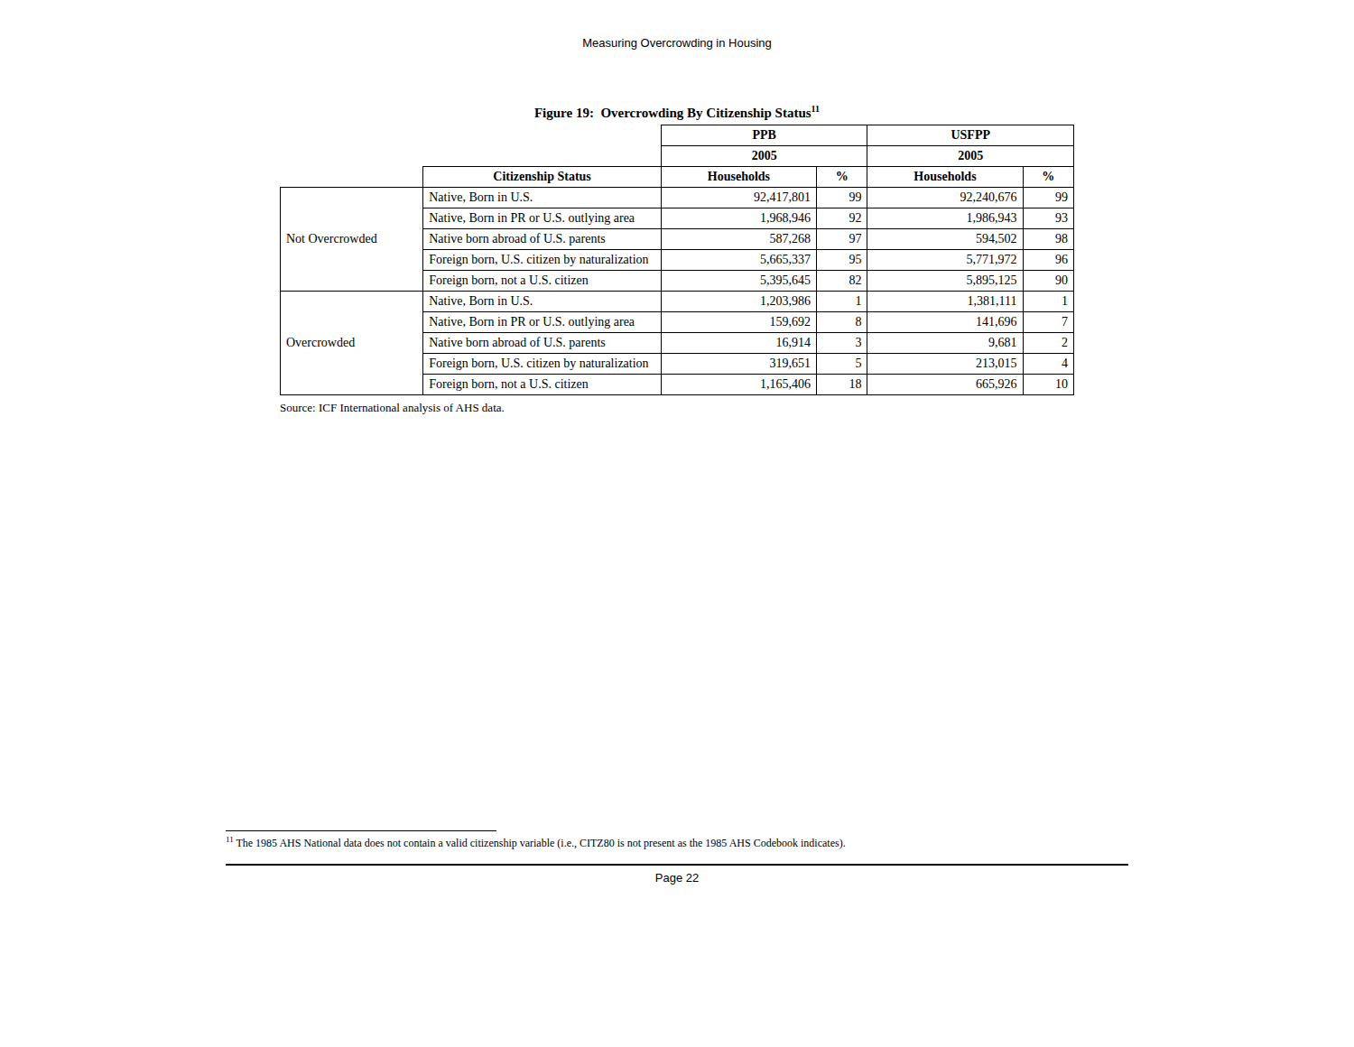Measuring Overcrowding in Housing
Figure 19: Overcrowding By Citizenship Status11
| | | PPB | USFPP |
| 2005 | 2005 |
| | Citizenship Status | Households | % | Households | % |
| Not Overcrowded | Native, Born in U.S. | 92,417,801 | 99 | 92,240,676 | 99 |
| Native, Born in PR or U.S. outlying area | 1,968,946 | 92 | 1,986,943 | 93 |
| Native born abroad of U.S. parents | 587,268 | 97 | 594,502 | 98 |
| Foreign born, U.S. citizen by naturalization | 5,665,337 | 95 | 5,771,972 | 96 |
| Foreign born, not a U.S. citizen | 5,395,645 | 82 | 5,895,125 | 90 |
| Overcrowded | Native, Born in U.S. | 1,203,986 | 1 | 1,381,111 | 1 |
| Native, Born in PR or U.S. outlying area | 159,692 | 8 | 141,696 | 7 |
| Native born abroad of U.S. parents | 16,914 | 3 | 9,681 | 2 |
| Foreign born, U.S. citizen by naturalization | 319,651 | 5 | 213,015 | 4 |
| Foreign born, not a U.S. citizen | 1,165,406 | 18 | 665,926 | 10 |
Source: ICF International analysis of AHS data.
11 The 1985 AHS National data does not contain a valid citizenship variable (i.e., CITZ80 is not present as the 1985 AHS Codebook indicates).
Page 22